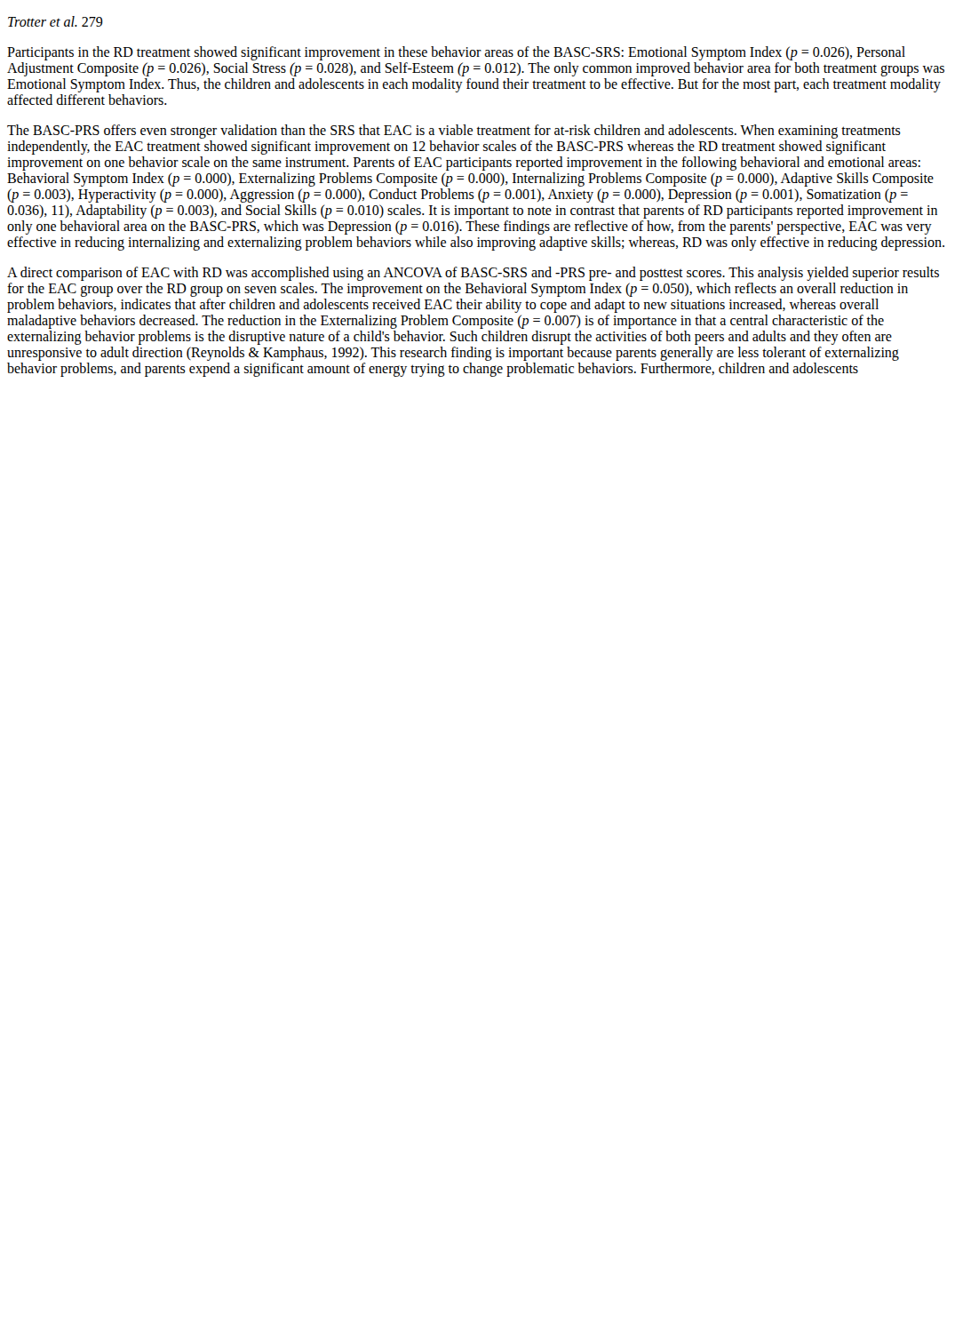Trotter et al. 279
Participants in the RD treatment showed significant improvement in these behavior areas of the BASC-SRS: Emotional Symptom Index (p = 0.026), Personal Adjustment Composite (p = 0.026), Social Stress (p = 0.028), and Self-Esteem (p = 0.012). The only common improved behavior area for both treatment groups was Emotional Symptom Index. Thus, the children and adolescents in each modality found their treatment to be effective. But for the most part, each treatment modality affected different behaviors.
The BASC-PRS offers even stronger validation than the SRS that EAC is a viable treatment for at-risk children and adolescents. When examining treatments independently, the EAC treatment showed significant improvement on 12 behavior scales of the BASC-PRS whereas the RD treatment showed significant improvement on one behavior scale on the same instrument. Parents of EAC participants reported improvement in the following behavioral and emotional areas: Behavioral Symptom Index (p = 0.000), Externalizing Problems Composite (p = 0.000), Internalizing Problems Composite (p = 0.000), Adaptive Skills Composite (p = 0.003), Hyperactivity (p = 0.000), Aggression (p = 0.000), Conduct Problems (p = 0.001), Anxiety (p = 0.000), Depression (p = 0.001), Somatization (p = 0.036), 11), Adaptability (p = 0.003), and Social Skills (p = 0.010) scales. It is important to note in contrast that parents of RD participants reported improvement in only one behavioral area on the BASC-PRS, which was Depression (p = 0.016). These findings are reflective of how, from the parents' perspective, EAC was very effective in reducing internalizing and externalizing problem behaviors while also improving adaptive skills; whereas, RD was only effective in reducing depression.
A direct comparison of EAC with RD was accomplished using an ANCOVA of BASC-SRS and -PRS pre- and posttest scores. This analysis yielded superior results for the EAC group over the RD group on seven scales. The improvement on the Behavioral Symptom Index (p = 0.050), which reflects an overall reduction in problem behaviors, indicates that after children and adolescents received EAC their ability to cope and adapt to new situations increased, whereas overall maladaptive behaviors decreased. The reduction in the Externalizing Problem Composite (p = 0.007) is of importance in that a central characteristic of the externalizing behavior problems is the disruptive nature of a child's behavior. Such children disrupt the activities of both peers and adults and they often are unresponsive to adult direction (Reynolds & Kamphaus, 1992). This research finding is important because parents generally are less tolerant of externalizing behavior problems, and parents expend a significant amount of energy trying to change problematic behaviors. Furthermore, children and adolescents